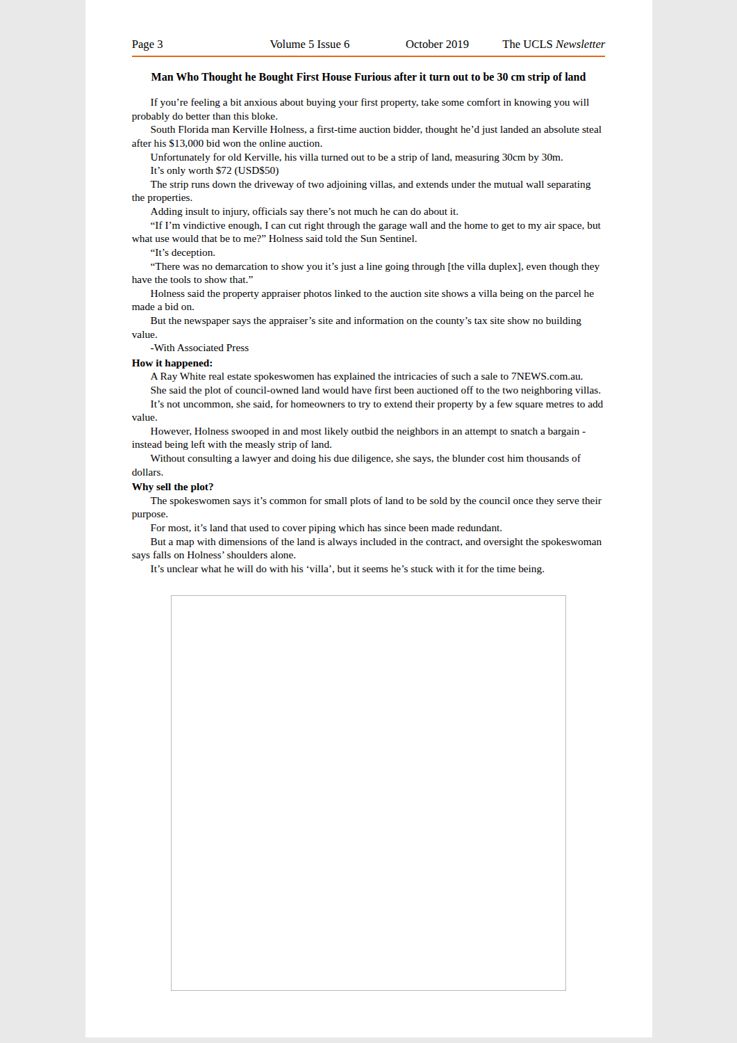Page 3
Volume 5 Issue 6 October 2019
The UCLS Newsletter
Man Who Thought he Bought First House Furious after it turn out to be 30 cm strip of land
If you’re feeling a bit anxious about buying your first property, take some comfort in knowing you will probably do better than this bloke.
South Florida man Kerville Holness, a first-time auction bidder, thought he’d just landed an absolute steal after his $13,000 bid won the online auction.
Unfortunately for old Kerville, his villa turned out to be a strip of land, measuring 30cm by 30m.
It’s only worth $72 (USD$50)
The strip runs down the driveway of two adjoining villas, and extends under the mutual wall separating the properties.
Adding insult to injury, officials say there’s not much he can do about it.
“If I’m vindictive enough, I can cut right through the garage wall and the home to get to my air space, but what use would that be to me?” Holness said told the Sun Sentinel.
“It’s deception.
“There was no demarcation to show you it’s just a line going through [the villa duplex], even though they have the tools to show that.”
Holness said the property appraiser photos linked to the auction site shows a villa being on the parcel he made a bid on.
But the newspaper says the appraiser’s site and information on the county’s tax site show no building value.
-With Associated Press
How it happened:
A Ray White real estate spokeswomen has explained the intricacies of such a sale to 7NEWS.com.au.
She said the plot of council-owned land would have first been auctioned off to the two neighboring villas.
It’s not uncommon, she said, for homeowners to try to extend their property by a few square metres to add value.
However, Holness swooped in and most likely outbid the neighbors in an attempt to snatch a bargain - instead being left with the measly strip of land.
Without consulting a lawyer and doing his due diligence, she says, the blunder cost him thousands of dollars.
Why sell the plot?
The spokeswomen says it’s common for small plots of land to be sold by the council once they serve their purpose.
For most, it’s land that used to cover piping which has since been made redundant.
But a map with dimensions of the land is always included in the contract, and oversight the spokeswoman says falls on Holness’ shoulders alone.
It’s unclear what he will do with his ‘villa’, but it seems he’s stuck with it for the time being.